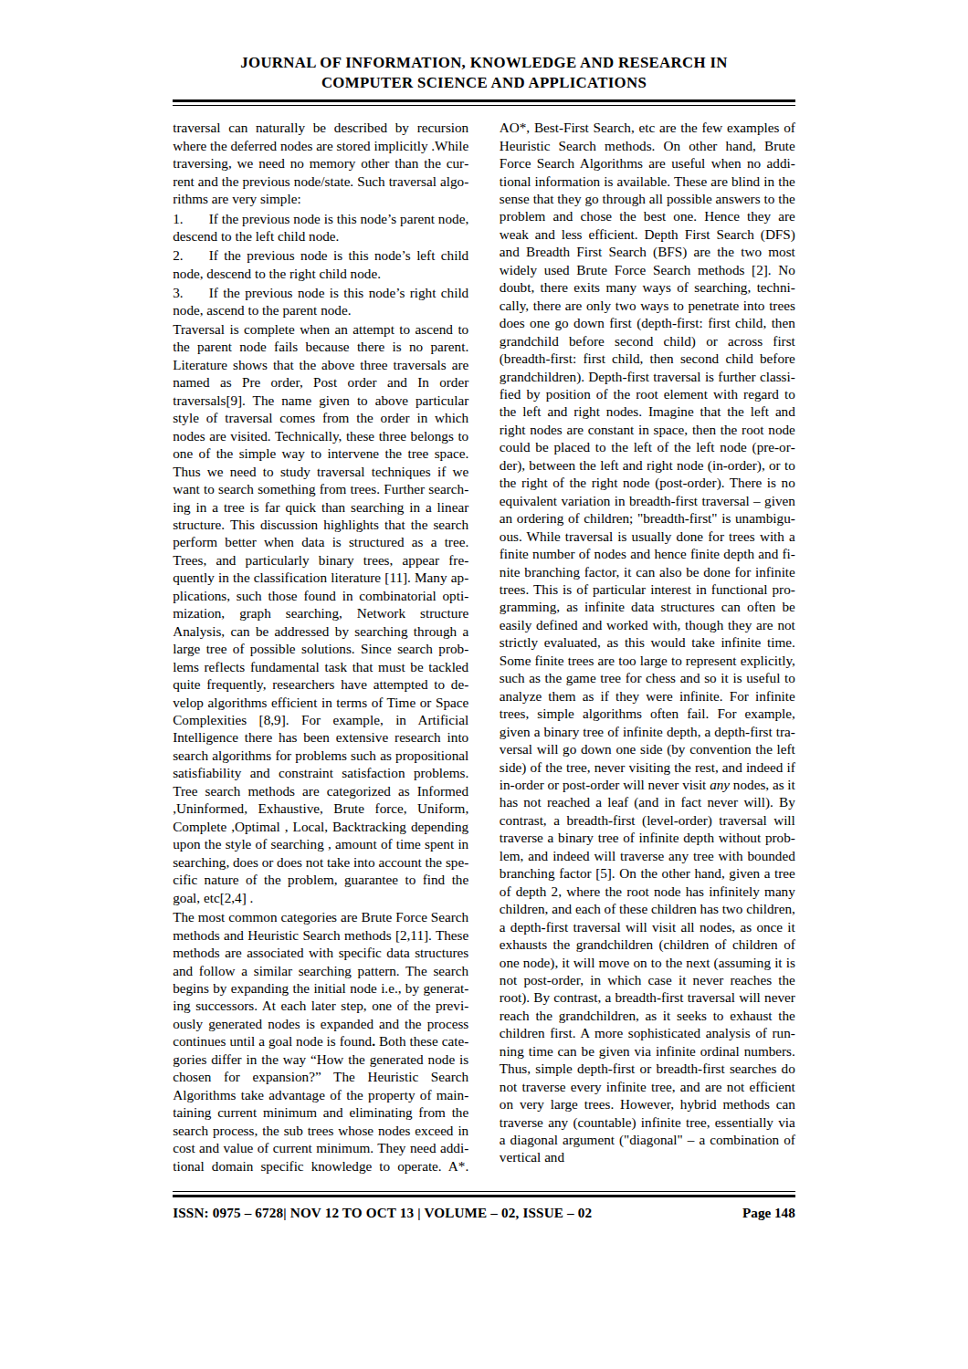JOURNAL OF INFORMATION, KNOWLEDGE AND RESEARCH IN
COMPUTER SCIENCE AND APPLICATIONS
traversal can naturally be described by recursion where the deferred nodes are stored implicitly .While traversing, we need no memory other than the current and the previous node/state. Such traversal algorithms are very simple:
1. If the previous node is this node’s parent node, descend to the left child node.
2. If the previous node is this node’s left child node, descend to the right child node.
3. If the previous node is this node’s right child node, ascend to the parent node.
Traversal is complete when an attempt to ascend to the parent node fails because there is no parent. Literature shows that the above three traversals are named as Pre order, Post order and In order traversals[9]. The name given to above particular style of traversal comes from the order in which nodes are visited. Technically, these three belongs to one of the simple way to intervene the tree space. Thus we need to study traversal techniques if we want to search something from trees. Further searching in a tree is far quick than searching in a linear structure. This discussion highlights that the search perform better when data is structured as a tree. Trees, and particularly binary trees, appear frequently in the classification literature [11]. Many applications, such those found in combinatorial optimization, graph searching, Network structure Analysis, can be addressed by searching through a large tree of possible solutions. Since search problems reflects fundamental task that must be tackled quite frequently, researchers have attempted to develop algorithms efficient in terms of Time or Space Complexities [8,9]. For example, in Artificial Intelligence there has been extensive research into search algorithms for problems such as propositional satisfiability and constraint satisfaction problems. Tree search methods are categorized as Informed ,Uninformed, Exhaustive, Brute force, Uniform, Complete ,Optimal , Local, Backtracking depending upon the style of searching , amount of time spent in searching, does or does not take into account the specific nature of the problem, guarantee to find the goal, etc[2,4] .
The most common categories are Brute Force Search methods and Heuristic Search methods [2,11]. These methods are associated with specific data structures and follow a similar searching pattern. The search begins by expanding the initial node i.e., by generating successors. At each later step, one of the previously generated nodes is expanded and the process continues until a goal node is found. Both these categories differ in the way “How the generated node is chosen for expansion?” The Heuristic Search Algorithms take advantage of the property of maintaining current minimum and eliminating from the search process, the sub trees whose nodes exceed in cost and value of current minimum. They need additional domain specific knowledge to operate. A*. AO*, Best-First Search, etc are the few examples of Heuristic Search methods. On other hand, Brute Force Search Algorithms are useful when no additional information is available. These are blind in the sense that they go through all possible answers to the problem and chose the best one. Hence they are weak and less efficient. Depth First Search (DFS) and Breadth First Search (BFS) are the two most widely used Brute Force Search methods [2]. No doubt, there exits many ways of searching, technically, there are only two ways to penetrate into trees does one go down first (depth-first: first child, then grandchild before second child) or across first (breadth-first: first child, then second child before grandchildren). Depth-first traversal is further classified by position of the root element with regard to the left and right nodes. Imagine that the left and right nodes are constant in space, then the root node could be placed to the left of the left node (pre-order), between the left and right node (in-order), or to the right of the right node (post-order). There is no equivalent variation in breadth-first traversal – given an ordering of children; "breadth-first" is unambiguous. While traversal is usually done for trees with a finite number of nodes and hence finite depth and finite branching factor, it can also be done for infinite trees. This is of particular interest in functional programming, as infinite data structures can often be easily defined and worked with, though they are not strictly evaluated, as this would take infinite time. Some finite trees are too large to represent explicitly, such as the game tree for chess and so it is useful to analyze them as if they were infinite. For infinite trees, simple algorithms often fail. For example, given a binary tree of infinite depth, a depth-first traversal will go down one side (by convention the left side) of the tree, never visiting the rest, and indeed if in-order or post-order will never visit any nodes, as it has not reached a leaf (and in fact never will). By contrast, a breadth-first (level-order) traversal will traverse a binary tree of infinite depth without problem, and indeed will traverse any tree with bounded branching factor [5]. On the other hand, given a tree of depth 2, where the root node has infinitely many children, and each of these children has two children, a depth-first traversal will visit all nodes, as once it exhausts the grandchildren (children of children of one node), it will move on to the next (assuming it is not post-order, in which case it never reaches the root). By contrast, a breadth-first traversal will never reach the grandchildren, as it seeks to exhaust the children first. A more sophisticated analysis of running time can be given via infinite ordinal numbers. Thus, simple depth-first or breadth-first searches do not traverse every infinite tree, and are not efficient on very large trees. However, hybrid methods can traverse any (countable) infinite tree, essentially via a diagonal argument ("diagonal" – a combination of vertical and
ISSN: 0975 – 6728| NOV 12 TO OCT 13 | VOLUME – 02, ISSUE – 02 Page 148